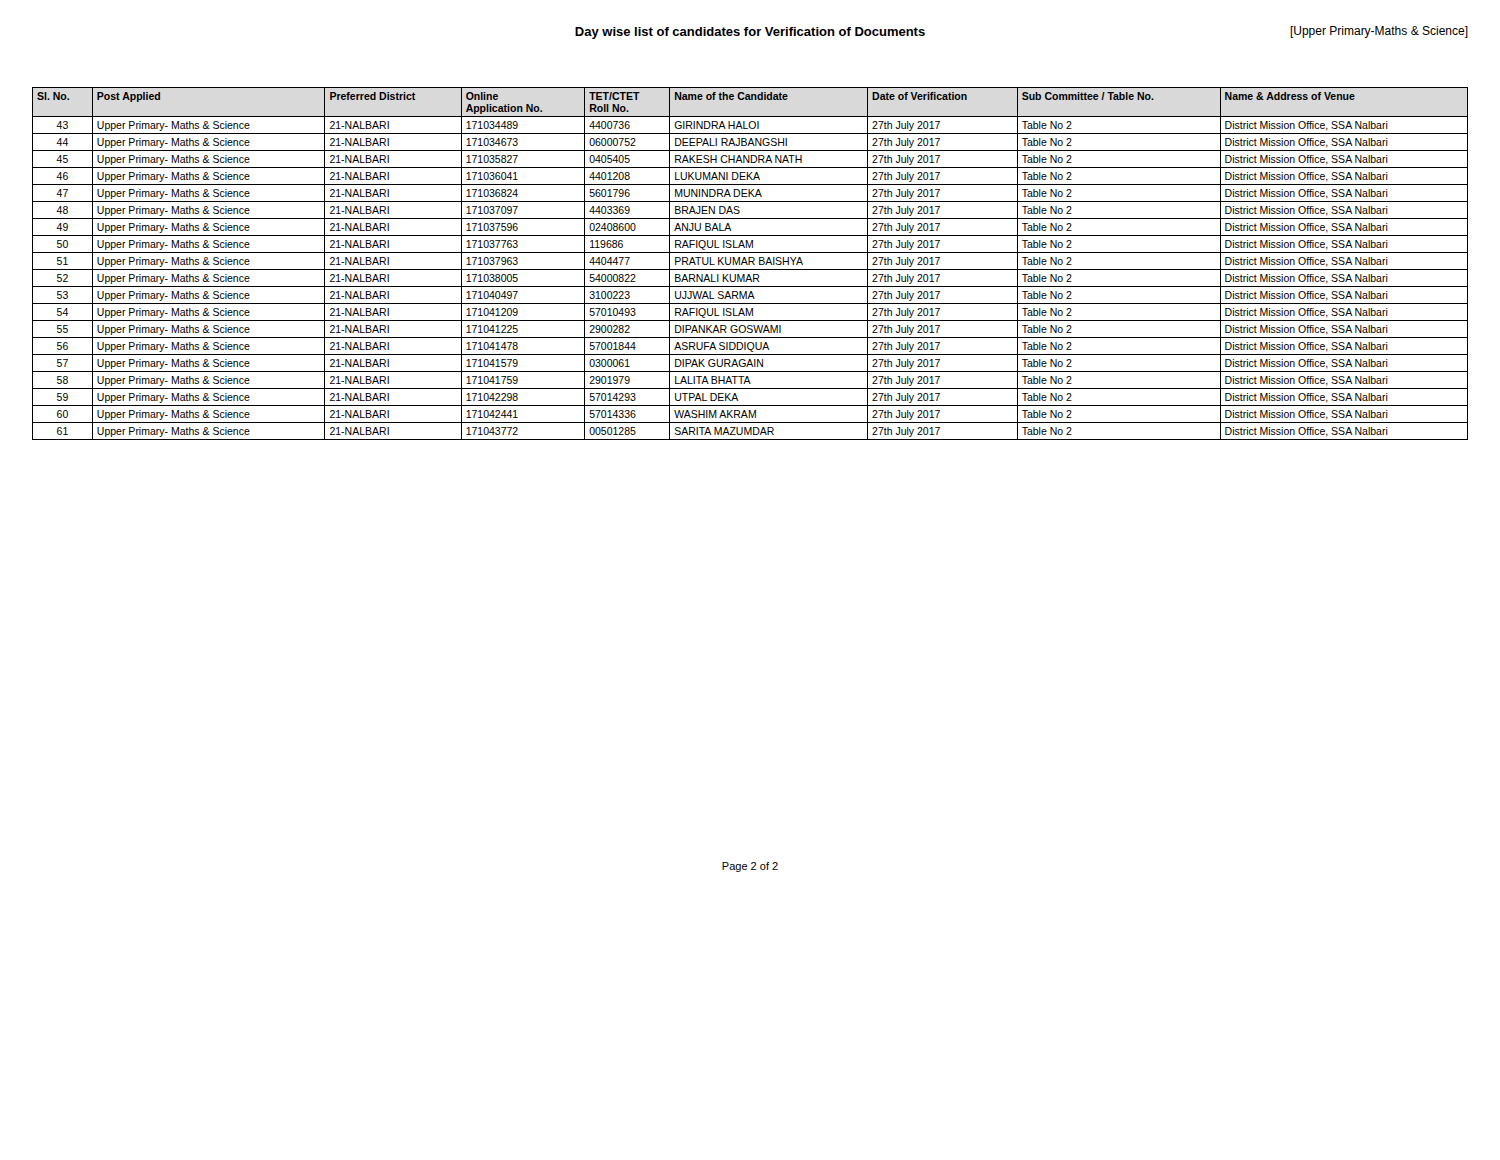Day wise list of candidates for Verification of Documents
[Upper Primary-Maths & Science]
| Sl. No. | Post Applied | Preferred District | Online Application No. | TET/CTET Roll No. | Name of the Candidate | Date of Verification | Sub Committee / Table No. | Name & Address of Venue |
| --- | --- | --- | --- | --- | --- | --- | --- | --- |
| 43 | Upper Primary- Maths & Science | 21-NALBARI | 171034489 | 4400736 | GIRINDRA HALOI | 27th July 2017 | Table No 2 | District Mission Office, SSA Nalbari |
| 44 | Upper Primary- Maths & Science | 21-NALBARI | 171034673 | 06000752 | DEEPALI RAJBANGSHI | 27th July 2017 | Table No 2 | District Mission Office, SSA Nalbari |
| 45 | Upper Primary- Maths & Science | 21-NALBARI | 171035827 | 0405405 | RAKESH CHANDRA NATH | 27th July 2017 | Table No 2 | District Mission Office, SSA Nalbari |
| 46 | Upper Primary- Maths & Science | 21-NALBARI | 171036041 | 4401208 | LUKUMANI DEKA | 27th July 2017 | Table No 2 | District Mission Office, SSA Nalbari |
| 47 | Upper Primary- Maths & Science | 21-NALBARI | 171036824 | 5601796 | MUNINDRA DEKA | 27th July 2017 | Table No 2 | District Mission Office, SSA Nalbari |
| 48 | Upper Primary- Maths & Science | 21-NALBARI | 171037097 | 4403369 | BRAJEN DAS | 27th July 2017 | Table No 2 | District Mission Office, SSA Nalbari |
| 49 | Upper Primary- Maths & Science | 21-NALBARI | 171037596 | 02408600 | ANJU BALA | 27th July 2017 | Table No 2 | District Mission Office, SSA Nalbari |
| 50 | Upper Primary- Maths & Science | 21-NALBARI | 171037763 | 119686 | RAFIQUL ISLAM | 27th July 2017 | Table No 2 | District Mission Office, SSA Nalbari |
| 51 | Upper Primary- Maths & Science | 21-NALBARI | 171037963 | 4404477 | PRATUL KUMAR BAISHYA | 27th July 2017 | Table No 2 | District Mission Office, SSA Nalbari |
| 52 | Upper Primary- Maths & Science | 21-NALBARI | 171038005 | 54000822 | BARNALI KUMAR | 27th July 2017 | Table No 2 | District Mission Office, SSA Nalbari |
| 53 | Upper Primary- Maths & Science | 21-NALBARI | 171040497 | 3100223 | UJJWAL SARMA | 27th July 2017 | Table No 2 | District Mission Office, SSA Nalbari |
| 54 | Upper Primary- Maths & Science | 21-NALBARI | 171041209 | 57010493 | RAFIQUL ISLAM | 27th July 2017 | Table No 2 | District Mission Office, SSA Nalbari |
| 55 | Upper Primary- Maths & Science | 21-NALBARI | 171041225 | 2900282 | DIPANKAR GOSWAMI | 27th July 2017 | Table No 2 | District Mission Office, SSA Nalbari |
| 56 | Upper Primary- Maths & Science | 21-NALBARI | 171041478 | 57001844 | ASRUFA SIDDIQUA | 27th July 2017 | Table No 2 | District Mission Office, SSA Nalbari |
| 57 | Upper Primary- Maths & Science | 21-NALBARI | 171041579 | 0300061 | DIPAK GURAGAIN | 27th July 2017 | Table No 2 | District Mission Office, SSA Nalbari |
| 58 | Upper Primary- Maths & Science | 21-NALBARI | 171041759 | 2901979 | LALITA BHATTA | 27th July 2017 | Table No 2 | District Mission Office, SSA Nalbari |
| 59 | Upper Primary- Maths & Science | 21-NALBARI | 171042298 | 57014293 | UTPAL DEKA | 27th July 2017 | Table No 2 | District Mission Office, SSA Nalbari |
| 60 | Upper Primary- Maths & Science | 21-NALBARI | 171042441 | 57014336 | WASHIM AKRAM | 27th July 2017 | Table No 2 | District Mission Office, SSA Nalbari |
| 61 | Upper Primary- Maths & Science | 21-NALBARI | 171043772 | 00501285 | SARITA MAZUMDAR | 27th July 2017 | Table No 2 | District Mission Office, SSA Nalbari |
Page 2 of 2